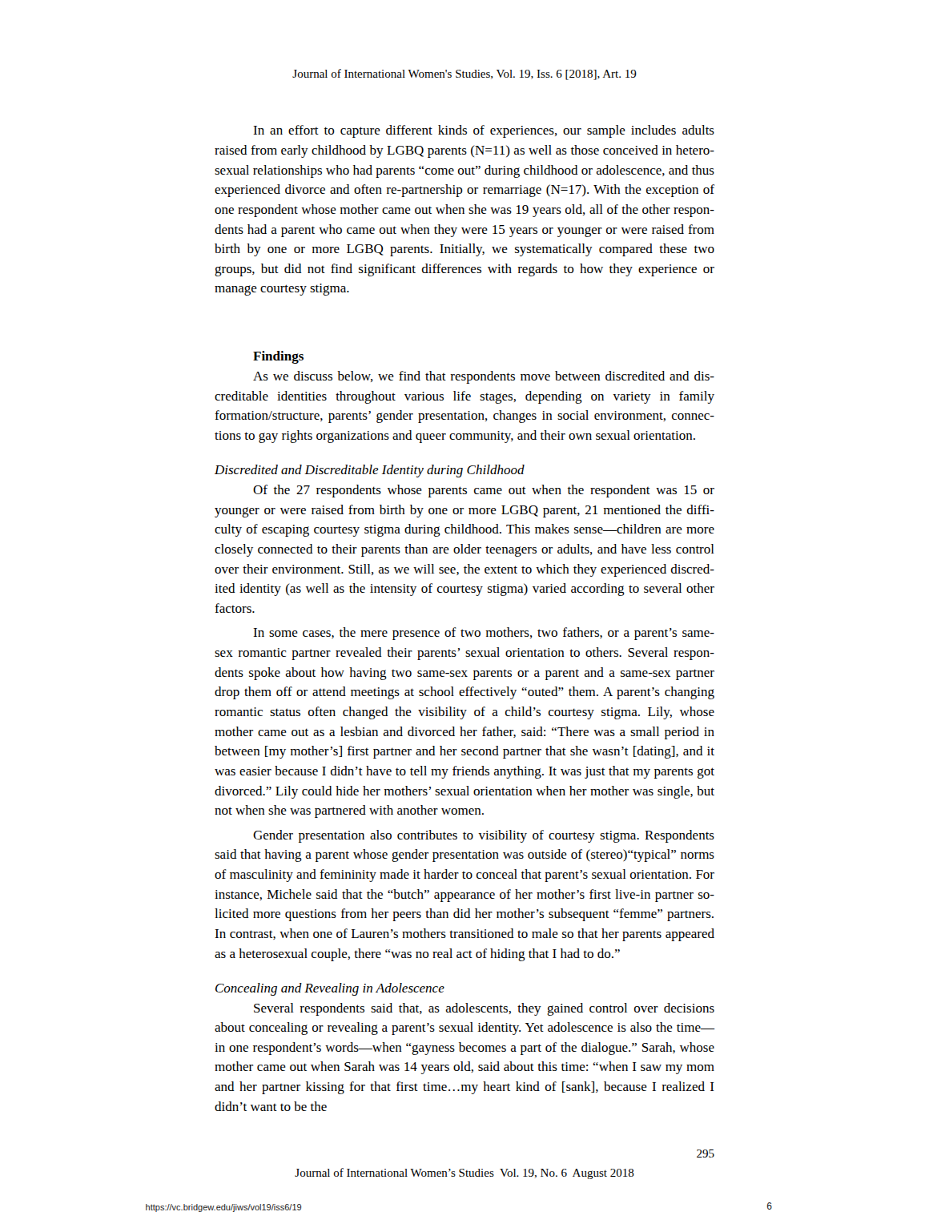Journal of International Women's Studies, Vol. 19, Iss. 6 [2018], Art. 19
In an effort to capture different kinds of experiences, our sample includes adults raised from early childhood by LGBQ parents (N=11) as well as those conceived in heterosexual relationships who had parents “come out” during childhood or adolescence, and thus experienced divorce and often re-partnership or remarriage (N=17). With the exception of one respondent whose mother came out when she was 19 years old, all of the other respondents had a parent who came out when they were 15 years or younger or were raised from birth by one or more LGBQ parents. Initially, we systematically compared these two groups, but did not find significant differences with regards to how they experience or manage courtesy stigma.
Findings
As we discuss below, we find that respondents move between discredited and discreditable identities throughout various life stages, depending on variety in family formation/structure, parents’ gender presentation, changes in social environment, connections to gay rights organizations and queer community, and their own sexual orientation.
Discredited and Discreditable Identity during Childhood
Of the 27 respondents whose parents came out when the respondent was 15 or younger or were raised from birth by one or more LGBQ parent, 21 mentioned the difficulty of escaping courtesy stigma during childhood. This makes sense—children are more closely connected to their parents than are older teenagers or adults, and have less control over their environment. Still, as we will see, the extent to which they experienced discredited identity (as well as the intensity of courtesy stigma) varied according to several other factors.
In some cases, the mere presence of two mothers, two fathers, or a parent’s same-sex romantic partner revealed their parents’ sexual orientation to others. Several respondents spoke about how having two same-sex parents or a parent and a same-sex partner drop them off or attend meetings at school effectively “outed” them. A parent’s changing romantic status often changed the visibility of a child’s courtesy stigma. Lily, whose mother came out as a lesbian and divorced her father, said: “There was a small period in between [my mother’s] first partner and her second partner that she wasn’t [dating], and it was easier because I didn’t have to tell my friends anything. It was just that my parents got divorced.” Lily could hide her mothers’ sexual orientation when her mother was single, but not when she was partnered with another women.
Gender presentation also contributes to visibility of courtesy stigma. Respondents said that having a parent whose gender presentation was outside of (stereo)“typical” norms of masculinity and femininity made it harder to conceal that parent’s sexual orientation. For instance, Michele said that the “butch” appearance of her mother’s first live-in partner solicited more questions from her peers than did her mother’s subsequent “femme” partners. In contrast, when one of Lauren’s mothers transitioned to male so that her parents appeared as a heterosexual couple, there “was no real act of hiding that I had to do.”
Concealing and Revealing in Adolescence
Several respondents said that, as adolescents, they gained control over decisions about concealing or revealing a parent’s sexual identity. Yet adolescence is also the time—in one respondent’s words—when “gayness becomes a part of the dialogue.” Sarah, whose mother came out when Sarah was 14 years old, said about this time: “when I saw my mom and her partner kissing for that first time…my heart kind of [sank], because I realized I didn’t want to be the
295
Journal of International Women’s Studies Vol. 19, No. 6 August 2018
https://vc.bridgew.edu/jiws/vol19/iss6/19
6